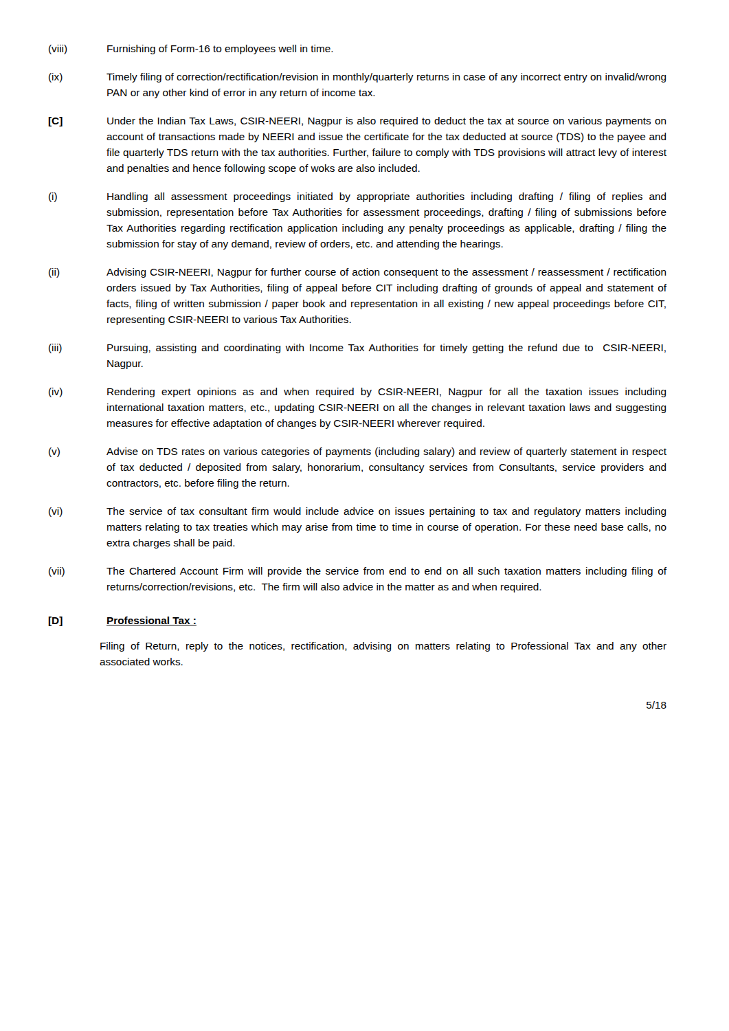(viii)
Furnishing of Form-16 to employees well in time.
(ix)
Timely filing of correction/rectification/revision in monthly/quarterly returns in case of any incorrect entry on invalid/wrong PAN or any other kind of error in any return of income tax.
[C]
Under the Indian Tax Laws, CSIR-NEERI, Nagpur is also required to deduct the tax at source on various payments on account of transactions made by NEERI and issue the certificate for the tax deducted at source (TDS) to the payee and file quarterly TDS return with the tax authorities. Further, failure to comply with TDS provisions will attract levy of interest and penalties and hence following scope of woks are also included.
(i)
Handling all assessment proceedings initiated by appropriate authorities including drafting / filing of replies and submission, representation before Tax Authorities for assessment proceedings, drafting / filing of submissions before Tax Authorities regarding rectification application including any penalty proceedings as applicable, drafting / filing the submission for stay of any demand, review of orders, etc. and attending the hearings.
(ii)
Advising CSIR-NEERI, Nagpur for further course of action consequent to the assessment / reassessment / rectification orders issued by Tax Authorities, filing of appeal before CIT including drafting of grounds of appeal and statement of facts, filing of written submission / paper book and representation in all existing / new appeal proceedings before CIT, representing CSIR-NEERI to various Tax Authorities.
(iii)
Pursuing, assisting and coordinating with Income Tax Authorities for timely getting the refund due to CSIR-NEERI, Nagpur.
(iv)
Rendering expert opinions as and when required by CSIR-NEERI, Nagpur for all the taxation issues including international taxation matters, etc., updating CSIR-NEERI on all the changes in relevant taxation laws and suggesting measures for effective adaptation of changes by CSIR-NEERI wherever required.
(v)
Advise on TDS rates on various categories of payments (including salary) and review of quarterly statement in respect of tax deducted / deposited from salary, honorarium, consultancy services from Consultants, service providers and contractors, etc. before filing the return.
(vi)
The service of tax consultant firm would include advice on issues pertaining to tax and regulatory matters including matters relating to tax treaties which may arise from time to time in course of operation. For these need base calls, no extra charges shall be paid.
(vii)
The Chartered Account Firm will provide the service from end to end on all such taxation matters including filing of returns/correction/revisions, etc. The firm will also advice in the matter as and when required.
[D]
Professional Tax :
Filing of Return, reply to the notices, rectification, advising on matters relating to Professional Tax and any other associated works.
5/18